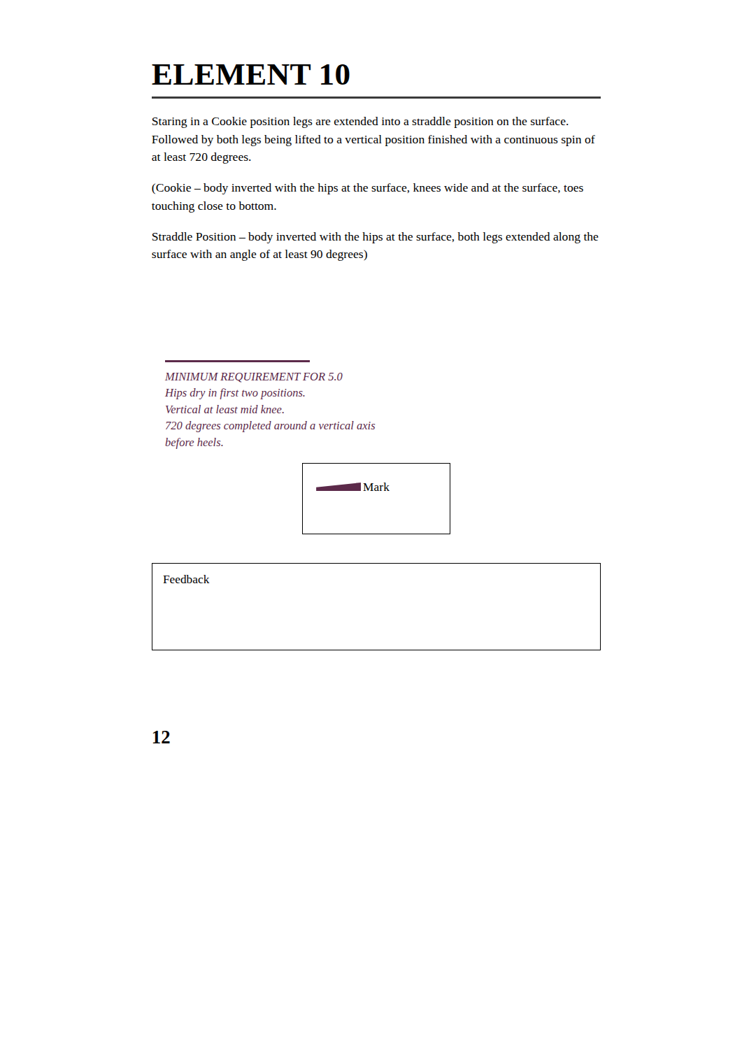ELEMENT 10
Staring in a Cookie position legs are extended into a straddle position on the surface. Followed by both legs being lifted to a vertical position finished with a continuous spin of at least 720 degrees.
(Cookie – body inverted with the hips at the surface, knees wide and at the surface, toes touching close to bottom.
Straddle Position – body inverted with the hips at the surface, both legs extended along the surface with an angle of at least 90 degrees)
MINIMUM REQUIREMENT FOR 5.0
Hips dry in first two positions.
Vertical at least mid knee.
720 degrees completed around a vertical axis
before heels.
Mark
Feedback
12